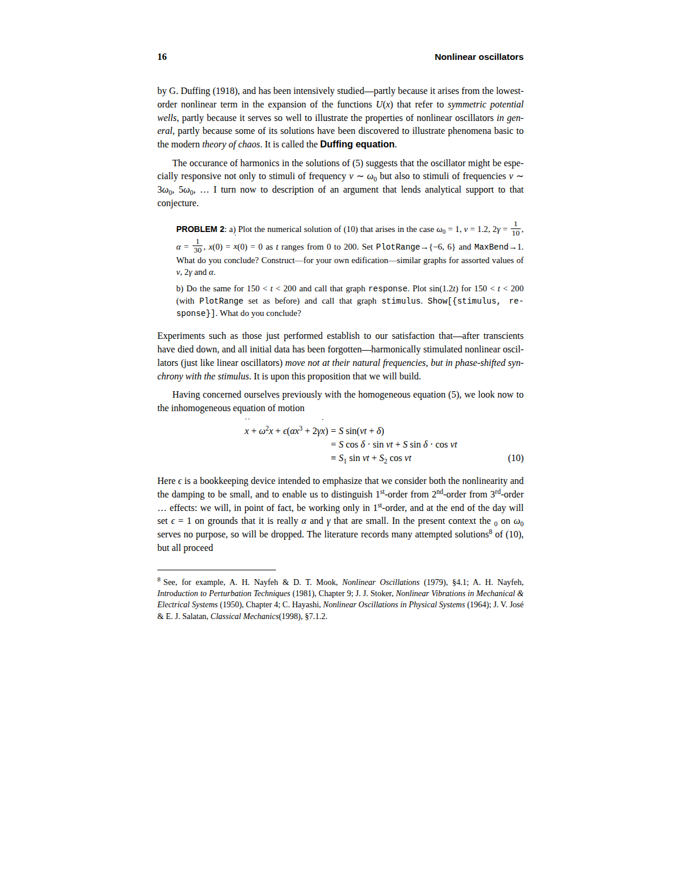16 Nonlinear oscillators
by G. Duffing (1918), and has been intensively studied—partly because it arises from the lowest-order nonlinear term in the expansion of the functions U(x) that refer to symmetric potential wells, partly because it serves so well to illustrate the properties of nonlinear oscillators in general, partly because some of its solutions have been discovered to illustrate phenomena basic to the modern theory of chaos. It is called the Duffing equation.
The occurance of harmonics in the solutions of (5) suggests that the oscillator might be especially responsive not only to stimuli of frequency ν ∼ ω0 but also to stimuli of frequencies ν ∼ 3ω0, 5ω0, … I turn now to description of an argument that lends analytical support to that conjecture.
PROBLEM 2: a) Plot the numerical solution of (10) that arises in the case ω0 = 1, ν = 1.2, 2γ = 110, α = 130, x(0) = ·x(0) = 0 as t ranges from 0 to 200. Set PlotRange→{−6, 6} and MaxBend→1. What do you conclude? Construct—for your own edification—similar graphs for assorted values of ν, 2γ and α.
b) Do the same for 150 < t < 200 and call that graph response. Plot sin(1.2t) for 150 < t < 200 (with PlotRange set as before) and call that graph stimulus. Show[{stimulus, response}]. What do you conclude?
Experiments such as those just performed establish to our satisfaction that—after transcients have died down, and all initial data has been forgotten—harmonically stimulated nonlinear oscillators (just like linear oscillators) move not at their natural frequencies, but in phase-shifted synchrony with the stimulus. It is upon this proposition that we will build.
Having concerned ourselves previously with the homogeneous equation (5), we look now to the inhomogeneous equation of motion
··x + ω2x + ϵ(αx3 + 2γ·x) = S sin(νt + δ)
··x + ω2x + ϵ(αx3 + 2γ·x) = S cos δ · sin νt + S sin δ · cos νt
··x + ω2x + ϵ(αx3 + 2γ·x) ≡ S1 sin νt + S2 cos νt
(10)
Here ϵ is a bookkeeping device intended to emphasize that we consider both the nonlinearity and the damping to be small, and to enable us to distinguish 1st-order from 2nd-order from 3rd-order … effects: we will, in point of fact, be working only in 1st-order, and at the end of the day will set ϵ = 1 on grounds that it is really α and γ that are small. In the present context the 0 on ω0 serves no purpose, so will be dropped. The literature records many attempted solutions8 of (10), but all proceed
8 See, for example, A. H. Nayfeh & D. T. Mook, Nonlinear Oscillations (1979), §4.1; A. H. Nayfeh, Introduction to Perturbation Techniques (1981), Chapter 9; J. J. Stoker, Nonlinear Vibrations in Mechanical & Electrical Systems (1950), Chapter 4; C. Hayashi, Nonlinear Oscillations in Physical Systems (1964); J. V. José & E. J. Salatan, Classical Mechanics(1998), §7.1.2.